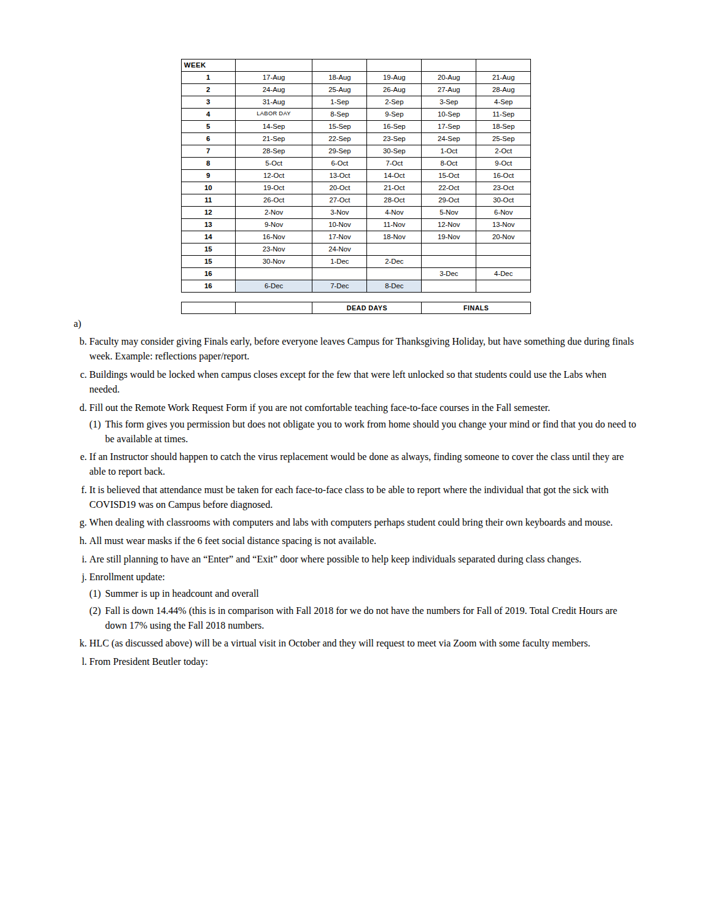| WEEK | | | | | |
| 1 | 17-Aug | 18-Aug | 19-Aug | 20-Aug | 21-Aug |
| 2 | 24-Aug | 25-Aug | 26-Aug | 27-Aug | 28-Aug |
| 3 | 31-Aug | 1-Sep | 2-Sep | 3-Sep | 4-Sep |
| 4 | LABOR DAY | 8-Sep | 9-Sep | 10-Sep | 11-Sep |
| 5 | 14-Sep | 15-Sep | 16-Sep | 17-Sep | 18-Sep |
| 6 | 21-Sep | 22-Sep | 23-Sep | 24-Sep | 25-Sep |
| 7 | 28-Sep | 29-Sep | 30-Sep | 1-Oct | 2-Oct |
| 8 | 5-Oct | 6-Oct | 7-Oct | 8-Oct | 9-Oct |
| 9 | 12-Oct | 13-Oct | 14-Oct | 15-Oct | 16-Oct |
| 10 | 19-Oct | 20-Oct | 21-Oct | 22-Oct | 23-Oct |
| 11 | 26-Oct | 27-Oct | 28-Oct | 29-Oct | 30-Oct |
| 12 | 2-Nov | 3-Nov | 4-Nov | 5-Nov | 6-Nov |
| 13 | 9-Nov | 10-Nov | 11-Nov | 12-Nov | 13-Nov |
| 14 | 16-Nov | 17-Nov | 18-Nov | 19-Nov | 20-Nov |
| 15 | 23-Nov | 24-Nov | | | |
| 15 | 30-Nov | 1-Dec | 2-Dec | | |
| 16 | | | | 3-Dec | 4-Dec |
| 16 | 6-Dec | 7-Dec | 8-Dec | | |
| | | DEAD DAYS | FINALS |
a)
Faculty may consider giving Finals early, before everyone leaves Campus for Thanksgiving Holiday, but have something due during finals week. Example: reflections paper/report.
Buildings would be locked when campus closes except for the few that were left unlocked so that students could use the Labs when needed.
Fill out the Remote Work Request Form if you are not comfortable teaching face-to-face courses in the Fall semester.
This form gives you permission but does not obligate you to work from home should you change your mind or find that you do need to be available at times.
If an Instructor should happen to catch the virus replacement would be done as always, finding someone to cover the class until they are able to report back.
It is believed that attendance must be taken for each face-to-face class to be able to report where the individual that got the sick with COVISD19 was on Campus before diagnosed.
When dealing with classrooms with computers and labs with computers perhaps student could bring their own keyboards and mouse.
All must wear masks if the 6 feet social distance spacing is not available.
Are still planning to have an “Enter” and “Exit” door where possible to help keep individuals separated during class changes.
Enrollment update:
Summer is up in headcount and overall
Fall is down 14.44% (this is in comparison with Fall 2018 for we do not have the numbers for Fall of 2019. Total Credit Hours are down 17% using the Fall 2018 numbers.
HLC (as discussed above) will be a virtual visit in October and they will request to meet via Zoom with some faculty members.
From President Beutler today: